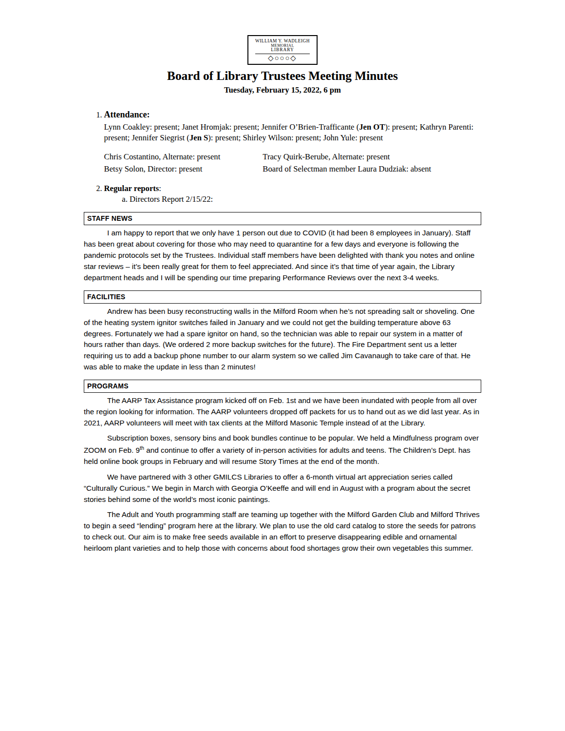WILLIAM Y. WADLEIGH
MEMORIAL
LIBRARY
◇○○○◇
Board of Library Trustees Meeting Minutes
Tuesday, February 15, 2022, 6 pm
Attendance:
Lynn Coakley: present; Janet Hromjak: present; Jennifer O’Brien-Trafficante (Jen OT): present; Kathryn Parenti: present; Jennifer Siegrist (Jen S): present; Shirley Wilson: present; John Yule: present
| Chris Costantino, Alternate: present | Tracy Quirk-Berube, Alternate: present |
| Betsy Solon, Director: present | Board of Selectman member Laura Dudziak: absent |
Regular reports:
a. Directors Report 2/15/22:
STAFF NEWS
I am happy to report that we only have 1 person out due to COVID (it had been 8 employees in January). Staff has been great about covering for those who may need to quarantine for a few days and everyone is following the pandemic protocols set by the Trustees. Individual staff members have been delighted with thank you notes and online star reviews – it’s been really great for them to feel appreciated. And since it’s that time of year again, the Library department heads and I will be spending our time preparing Performance Reviews over the next 3-4 weeks.
FACILITIES
Andrew has been busy reconstructing walls in the Milford Room when he’s not spreading salt or shoveling. One of the heating system ignitor switches failed in January and we could not get the building temperature above 63 degrees. Fortunately we had a spare ignitor on hand, so the technician was able to repair our system in a matter of hours rather than days. (We ordered 2 more backup switches for the future). The Fire Department sent us a letter requiring us to add a backup phone number to our alarm system so we called Jim Cavanaugh to take care of that. He was able to make the update in less than 2 minutes!
PROGRAMS
The AARP Tax Assistance program kicked off on Feb. 1st and we have been inundated with people from all over the region looking for information. The AARP volunteers dropped off packets for us to hand out as we did last year. As in 2021, AARP volunteers will meet with tax clients at the Milford Masonic Temple instead of at the Library.
Subscription boxes, sensory bins and book bundles continue to be popular. We held a Mindfulness program over ZOOM on Feb. 9th and continue to offer a variety of in-person activities for adults and teens. The Children’s Dept. has held online book groups in February and will resume Story Times at the end of the month.
We have partnered with 3 other GMILCS Libraries to offer a 6-month virtual art appreciation series called “Culturally Curious.” We begin in March with Georgia O’Keeffe and will end in August with a program about the secret stories behind some of the world’s most iconic paintings.
The Adult and Youth programming staff are teaming up together with the Milford Garden Club and Milford Thrives to begin a seed “lending” program here at the library. We plan to use the old card catalog to store the seeds for patrons to check out. Our aim is to make free seeds available in an effort to preserve disappearing edible and ornamental heirloom plant varieties and to help those with concerns about food shortages grow their own vegetables this summer.